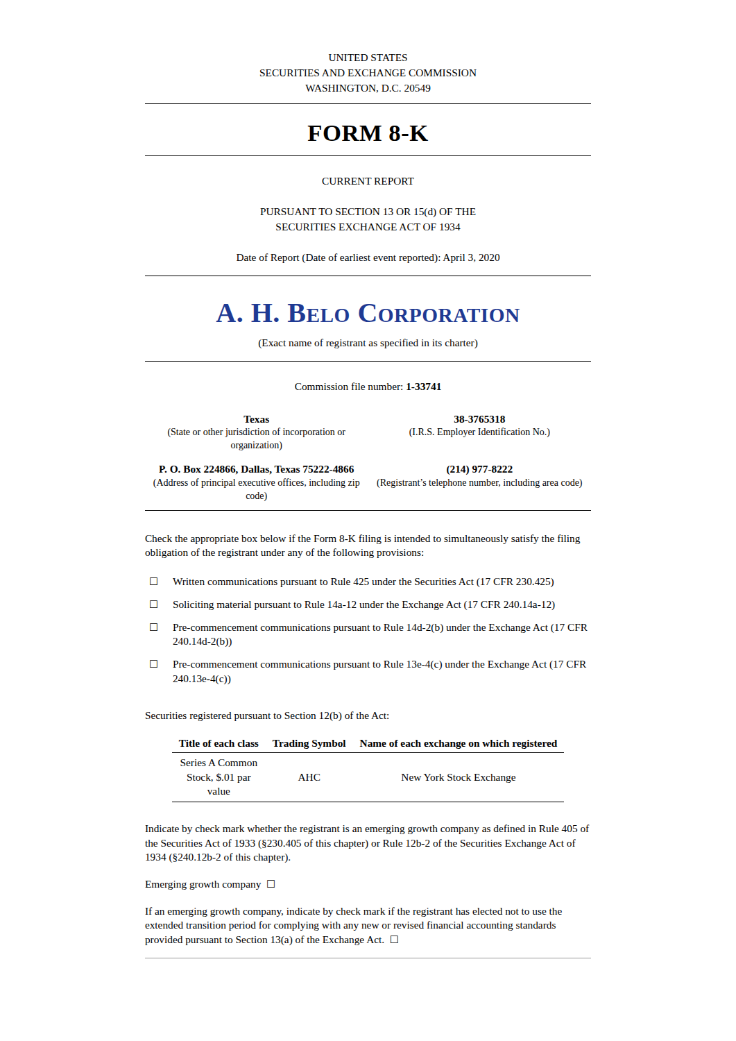UNITED STATES
SECURITIES AND EXCHANGE COMMISSION
WASHINGTON, D.C. 20549
FORM 8-K
CURRENT REPORT
PURSUANT TO SECTION 13 OR 15(d) OF THE
SECURITIES EXCHANGE ACT OF 1934
Date of Report (Date of earliest event reported): April 3, 2020
A. H. BELO CORPORATION
(Exact name of registrant as specified in its charter)
Commission file number: 1-33741
| Texas | 38-3765318 |
| (State or other jurisdiction of incorporation or organization) | (I.R.S. Employer Identification No.) |
| P. O. Box 224866, Dallas, Texas 75222-4866 | (214) 977-8222 |
| (Address of principal executive offices, including zip code) | (Registrant’s telephone number, including area code) |
Check the appropriate box below if the Form 8-K filing is intended to simultaneously satisfy the filing obligation of the registrant under any of the following provisions:
| ☐ | Written communications pursuant to Rule 425 under the Securities Act (17 CFR 230.425) |
| ☐ | Soliciting material pursuant to Rule 14a-12 under the Exchange Act (17 CFR 240.14a-12) |
| ☐ | Pre-commencement communications pursuant to Rule 14d-2(b) under the Exchange Act (17 CFR 240.14d-2(b)) |
| ☐ | Pre-commencement communications pursuant to Rule 13e-4(c) under the Exchange Act (17 CFR 240.13e-4(c)) |
Securities registered pursuant to Section 12(b) of the Act:
| Title of each class | Trading Symbol | Name of each exchange on which registered |
| --- | --- | --- |
| Series A Common Stock, $.01 par value | AHC | New York Stock Exchange |
Indicate by check mark whether the registrant is an emerging growth company as defined in Rule 405 of the Securities Act of 1933 (§230.405 of this chapter) or Rule 12b-2 of the Securities Exchange Act of 1934 (§240.12b-2 of this chapter).
Emerging growth company ☐
If an emerging growth company, indicate by check mark if the registrant has elected not to use the extended transition period for complying with any new or revised financial accounting standards provided pursuant to Section 13(a) of the Exchange Act. ☐